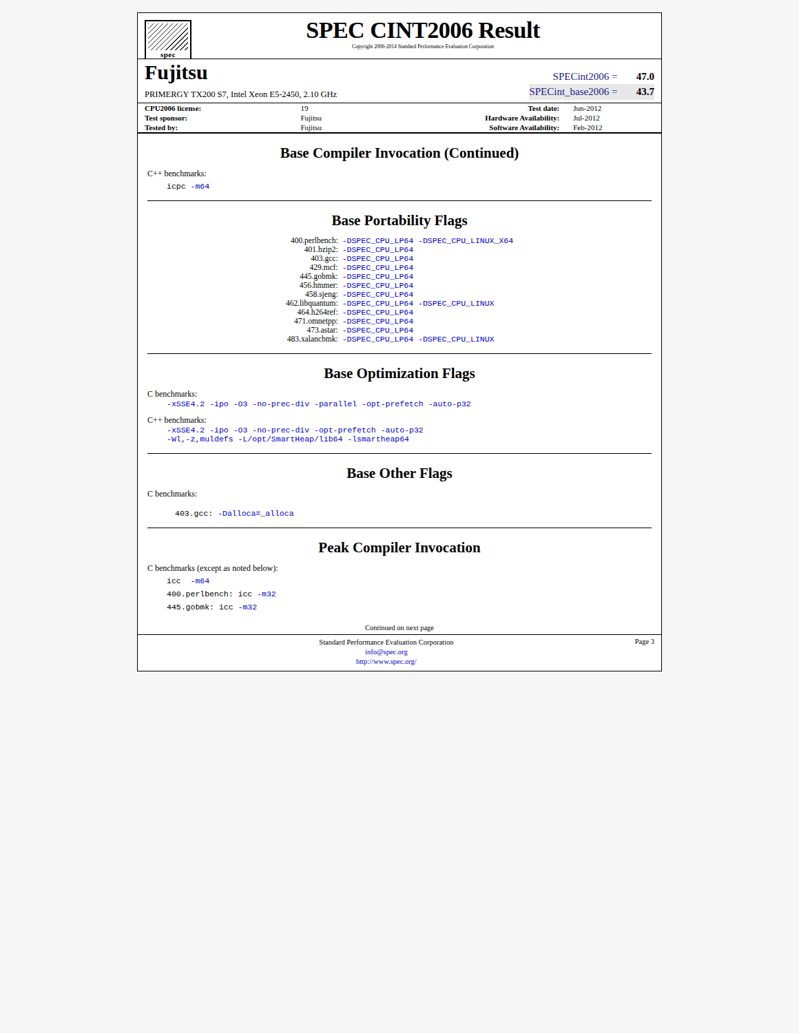spec
SPEC CINT2006 Result
Copyright 2006-2014 Standard Performance Evaluation Corporation
Fujitsu
SPECint2006 = 47.0
PRIMERGY TX200 S7, Intel Xeon E5-2450, 2.10 GHz
SPECint_base2006 = 43.7
| CPU2006 license: | 19 | Test date: | Jun-2012 |
| Test sponsor: | Fujitsu | Hardware Availability: | Jul-2012 |
| Tested by: | Fujitsu | Software Availability: | Feb-2012 |
Base Compiler Invocation (Continued)
C++ benchmarks:
icpc -m64
Base Portability Flags
| 400.perlbench: | -DSPEC_CPU_LP64 -DSPEC_CPU_LINUX_X64 |
| 401.bzip2: | -DSPEC_CPU_LP64 |
| 403.gcc: | -DSPEC_CPU_LP64 |
| 429.mcf: | -DSPEC_CPU_LP64 |
| 445.gobmk: | -DSPEC_CPU_LP64 |
| 456.hmmer: | -DSPEC_CPU_LP64 |
| 458.sjeng: | -DSPEC_CPU_LP64 |
| 462.libquantum: | -DSPEC_CPU_LP64 -DSPEC_CPU_LINUX |
| 464.h264ref: | -DSPEC_CPU_LP64 |
| 471.omnetpp: | -DSPEC_CPU_LP64 |
| 473.astar: | -DSPEC_CPU_LP64 |
| 483.xalancbmk: | -DSPEC_CPU_LP64 -DSPEC_CPU_LINUX |
Base Optimization Flags
C benchmarks:
-xSSE4.2 -ipo -O3 -no-prec-div -parallel -opt-prefetch -auto-p32
C++ benchmarks:
-xSSE4.2 -ipo -O3 -no-prec-div -opt-prefetch -auto-p32
-Wl,-z,muldefs -L/opt/SmartHeap/lib64 -lsmartheap64
Base Other Flags
C benchmarks:
403.gcc: -Dalloca=_alloca
Peak Compiler Invocation
C benchmarks (except as noted below):
icc -m64
400.perlbench: icc -m32
445.gobmk: icc -m32
Continued on next page
Standard Performance Evaluation Corporation
info@spec.org
http://www.spec.org/
Page 3